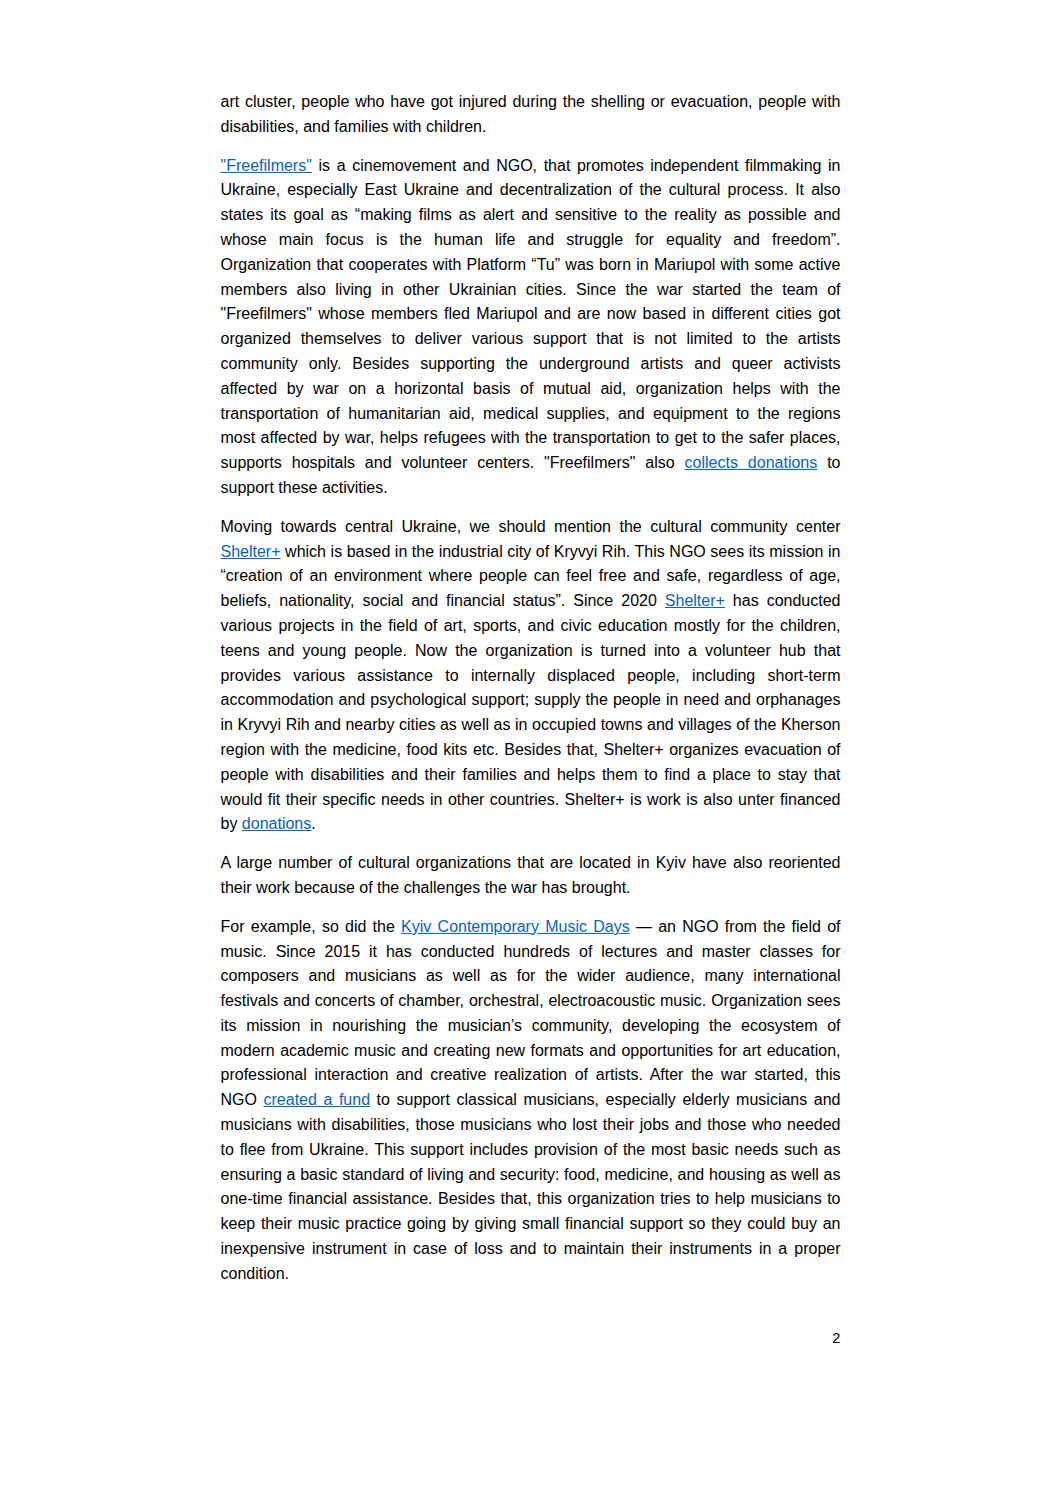art cluster, people who have got injured during the shelling or evacuation, people with disabilities, and families with children.
"Freefilmers" is a cinemovement and NGO, that promotes independent filmmaking in Ukraine, especially East Ukraine and decentralization of the cultural process. It also states its goal as “making films as alert and sensitive to the reality as possible and whose main focus is the human life and struggle for equality and freedom”. Organization that cooperates with Platform “Tu” was born in Mariupol with some active members also living in other Ukrainian cities. Since the war started the team of "Freefilmers" whose members fled Mariupol and are now based in different cities got organized themselves to deliver various support that is not limited to the artists community only. Besides supporting the underground artists and queer activists affected by war on a horizontal basis of mutual aid, organization helps with the transportation of humanitarian aid, medical supplies, and equipment to the regions most affected by war, helps refugees with the transportation to get to the safer places, supports hospitals and volunteer centers. "Freefilmers" also collects donations to support these activities.
Moving towards central Ukraine, we should mention the cultural community center Shelter+ which is based in the industrial city of Kryvyi Rih. This NGO sees its mission in “creation of an environment where people can feel free and safe, regardless of age, beliefs, nationality, social and financial status”. Since 2020 Shelter+ has conducted various projects in the field of art, sports, and civic education mostly for the children, teens and young people. Now the organization is turned into a volunteer hub that provides various assistance to internally displaced people, including short-term accommodation and psychological support; supply the people in need and orphanages in Kryvyi Rih and nearby cities as well as in occupied towns and villages of the Kherson region with the medicine, food kits etc. Besides that, Shelter+ organizes evacuation of people with disabilities and their families and helps them to find a place to stay that would fit their specific needs in other countries. Shelter+ is work is also unter financed by donations.
A large number of cultural organizations that are located in Kyiv have also reoriented their work because of the challenges the war has brought.
For example, so did the Kyiv Contemporary Music Days — an NGO from the field of music. Since 2015 it has conducted hundreds of lectures and master classes for composers and musicians as well as for the wider audience, many international festivals and concerts of chamber, orchestral, electroacoustic music. Organization sees its mission in nourishing the musician’s community, developing the ecosystem of modern academic music and creating new formats and opportunities for art education, professional interaction and creative realization of artists. After the war started, this NGO created a fund to support classical musicians, especially elderly musicians and musicians with disabilities, those musicians who lost their jobs and those who needed to flee from Ukraine. This support includes provision of the most basic needs such as ensuring a basic standard of living and security: food, medicine, and housing as well as one-time financial assistance. Besides that, this organization tries to help musicians to keep their music practice going by giving small financial support so they could buy an inexpensive instrument in case of loss and to maintain their instruments in a proper condition.
2